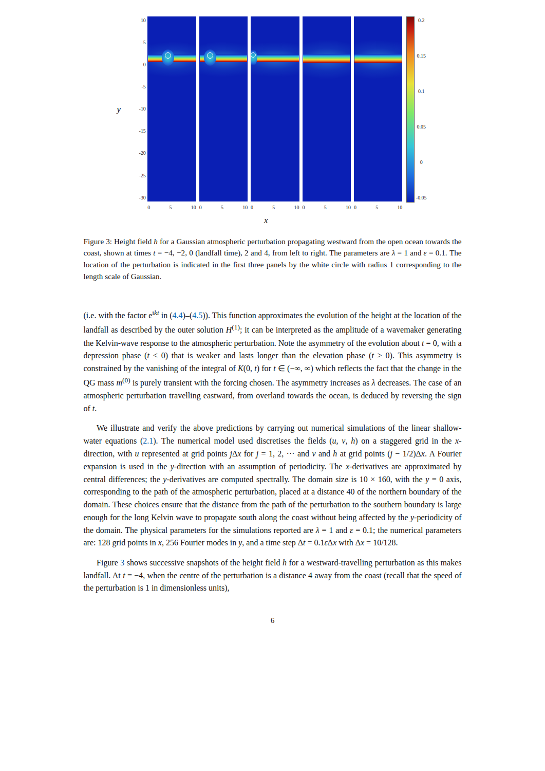y
10 5 0 -5 -10 -15 -20 -25 -30
0.2 0.15 0.1 0.05 0 -0.05
0510
0510
0510
0510
0510
x
Figure 3: Height field h for a Gaussian atmospheric perturbation propagating westward from the open ocean towards the coast, shown at times t = −4, −2, 0 (landfall time), 2 and 4, from left to right. The parameters are λ = 1 and ε = 0.1. The location of the perturbation is indicated in the first three panels by the white circle with radius 1 corresponding to the length scale of Gaussian.
(i.e. with the factor eikt in (4.4)–(4.5)). This function approximates the evolution of the height at the location of the landfall as described by the outer solution H(1); it can be interpreted as the amplitude of a wavemaker generating the Kelvin-wave response to the atmospheric perturbation. Note the asymmetry of the evolution about t = 0, with a depression phase (t < 0) that is weaker and lasts longer than the elevation phase (t > 0). This asymmetry is constrained by the vanishing of the integral of K(0, t) for t ∈ (−∞, ∞) which reflects the fact that the change in the QG mass m(0) is purely transient with the forcing chosen. The asymmetry increases as λ decreases. The case of an atmospheric perturbation travelling eastward, from overland towards the ocean, is deduced by reversing the sign of t.
We illustrate and verify the above predictions by carrying out numerical simulations of the linear shallow-water equations (2.1). The numerical model used discretises the fields (u, v, h) on a staggered grid in the x-direction, with u represented at grid points j Δx for j = 1, 2, ··· and v and h at grid points (j − 1/2)Δx. A Fourier expansion is used in the y-direction with an assumption of periodicity. The x-derivatives are approximated by central differences; the y-derivatives are computed spectrally. The domain size is 10 × 160, with the y = 0 axis, corresponding to the path of the atmospheric perturbation, placed at a distance 40 of the northern boundary of the domain. These choices ensure that the distance from the path of the perturbation to the southern boundary is large enough for the long Kelvin wave to propagate south along the coast without being affected by the y-periodicity of the domain. The physical parameters for the simulations reported are λ = 1 and ε = 0.1; the numerical parameters are: 128 grid points in x, 256 Fourier modes in y, and a time step Δt = 0.1ε Δx with Δx = 10/128.
Figure 3 shows successive snapshots of the height field h for a westward-travelling perturbation as this makes landfall. At t = −4, when the centre of the perturbation is a distance 4 away from the coast (recall that the speed of the perturbation is 1 in dimensionless units),
6